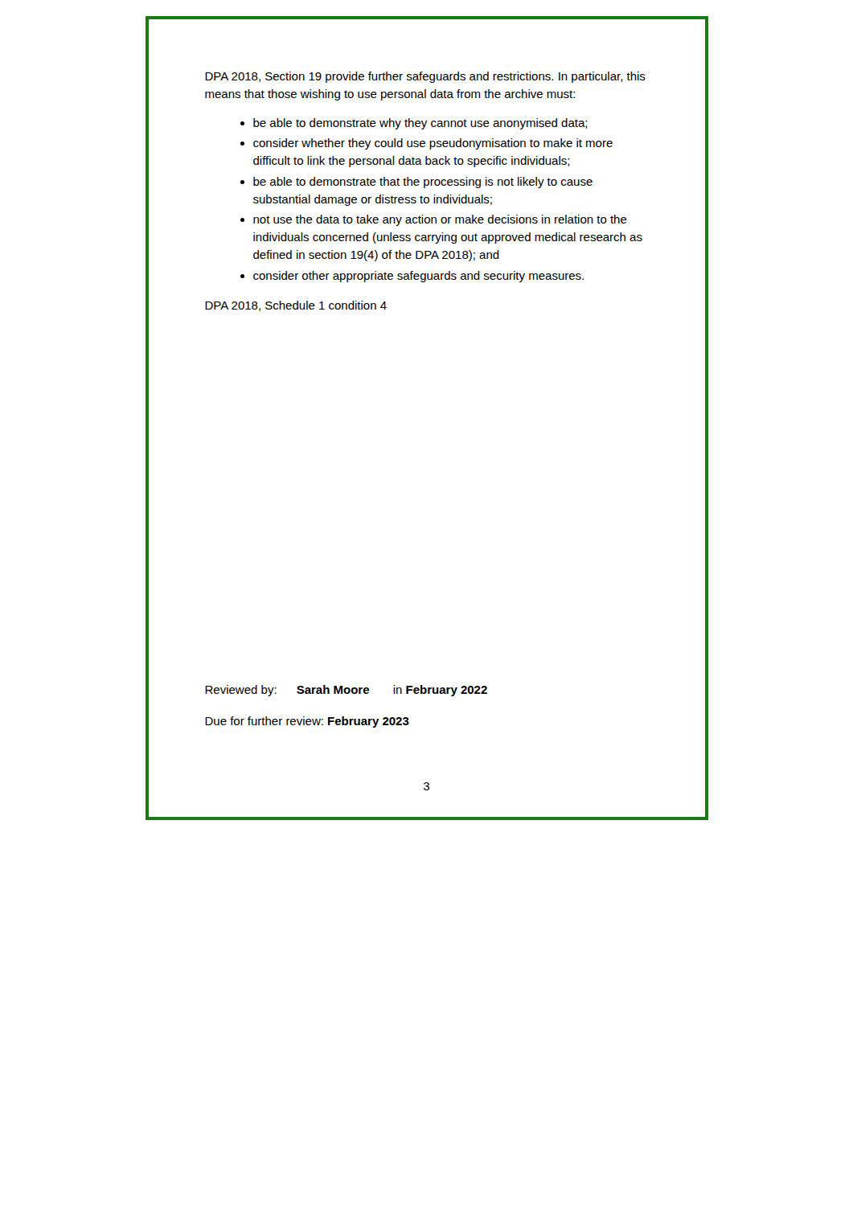DPA 2018, Section 19 provide further safeguards and restrictions. In particular, this means that those wishing to use personal data from the archive must:
be able to demonstrate why they cannot use anonymised data;
consider whether they could use pseudonymisation to make it more difficult to link the personal data back to specific individuals;
be able to demonstrate that the processing is not likely to cause substantial damage or distress to individuals;
not use the data to take any action or make decisions in relation to the individuals concerned (unless carrying out approved medical research as defined in section 19(4) of the DPA 2018); and
consider other appropriate safeguards and security measures.
DPA 2018, Schedule 1 condition 4
Reviewed by: Sarah Moore in February 2022
Due for further review: February 2023
3